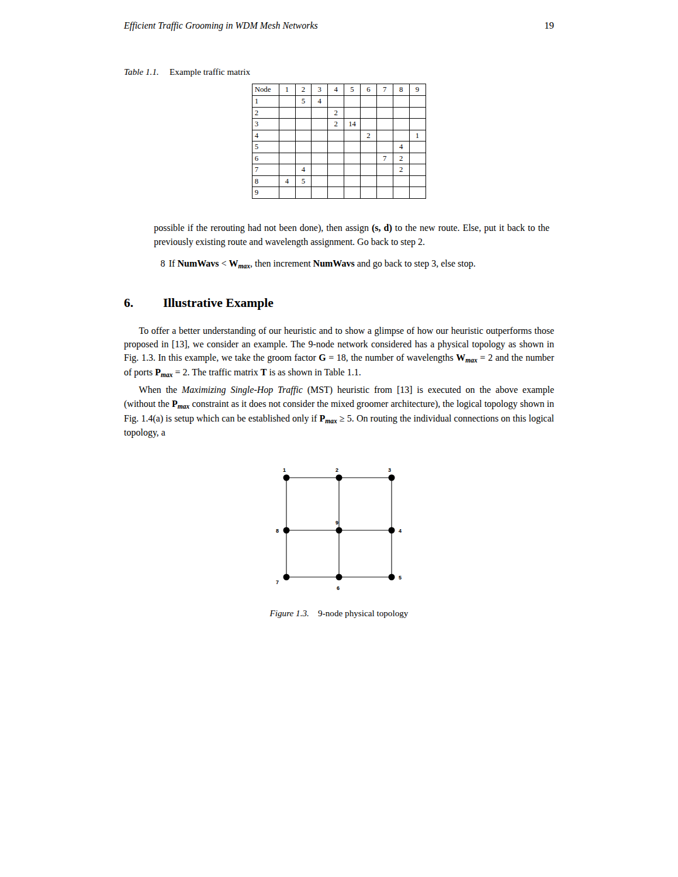Efficient Traffic Grooming in WDM Mesh Networks 19
Table 1.1. Example traffic matrix
| Node | 1 | 2 | 3 | 4 | 5 | 6 | 7 | 8 | 9 |
| --- | --- | --- | --- | --- | --- | --- | --- | --- | --- |
| 1 | | 5 | 4 | | | | | | |
| 2 | | | | 2 | | | | | |
| 3 | | | | 2 | 14 | | | | |
| 4 | | | | | | 2 | | | 1 |
| 5 | | | | | | | | 4 | |
| 6 | | | | | | | 7 | 2 | |
| 7 | | 4 | | | | | | 2 | |
| 8 | 4 | 5 | | | | | | | |
| 9 | | | | | | | | | |
possible if the rerouting had not been done), then assign (s, d) to the new route. Else, put it back to the previously existing route and wavelength assignment. Go back to step 2.
8 If NumWavs < Wmax, then increment NumWavs and go back to step 3, else stop.
6. Illustrative Example
To offer a better understanding of our heuristic and to show a glimpse of how our heuristic outperforms those proposed in [13], we consider an example. The 9-node network considered has a physical topology as shown in Fig. 1.3. In this example, we take the groom factor G = 18, the number of wavelengths Wmax = 2 and the number of ports Pmax = 2. The traffic matrix T is as shown in Table 1.1.
When the Maximizing Single-Hop Traffic (MST) heuristic from [13] is executed on the above example (without the Pmax constraint as it does not consider the mixed groomer architecture), the logical topology shown in Fig. 1.4(a) is setup which can be established only if Pmax ≥ 5. On routing the individual connections on this logical topology, a
1 2 3 8 9 4 7 6 5
Figure 1.3. 9-node physical topology